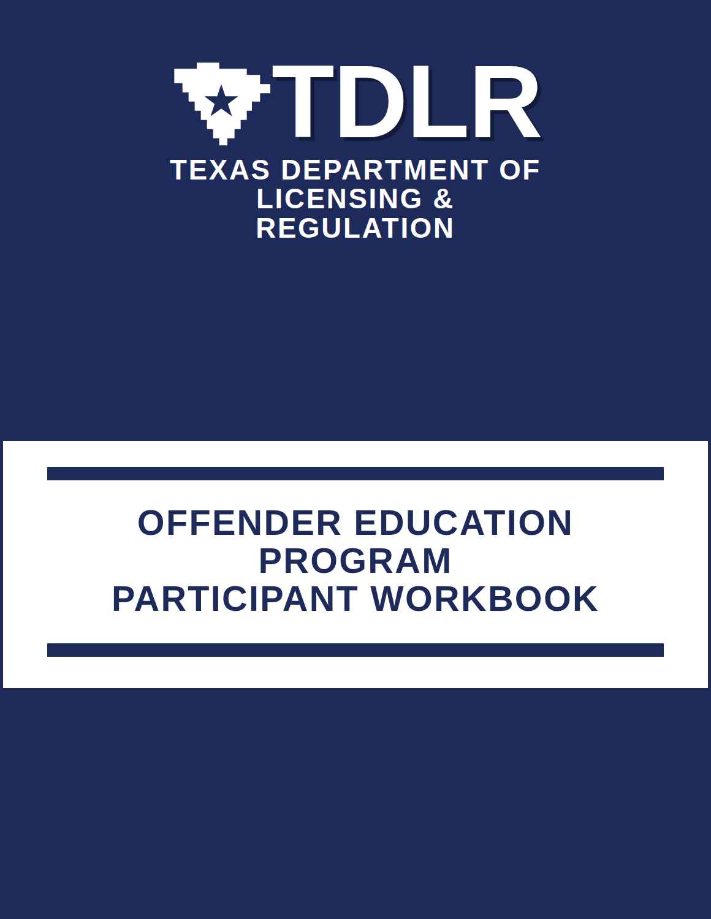TDLR
Texas Department of
Licensing & Regulation
Offender Education Program
Participant Workbook